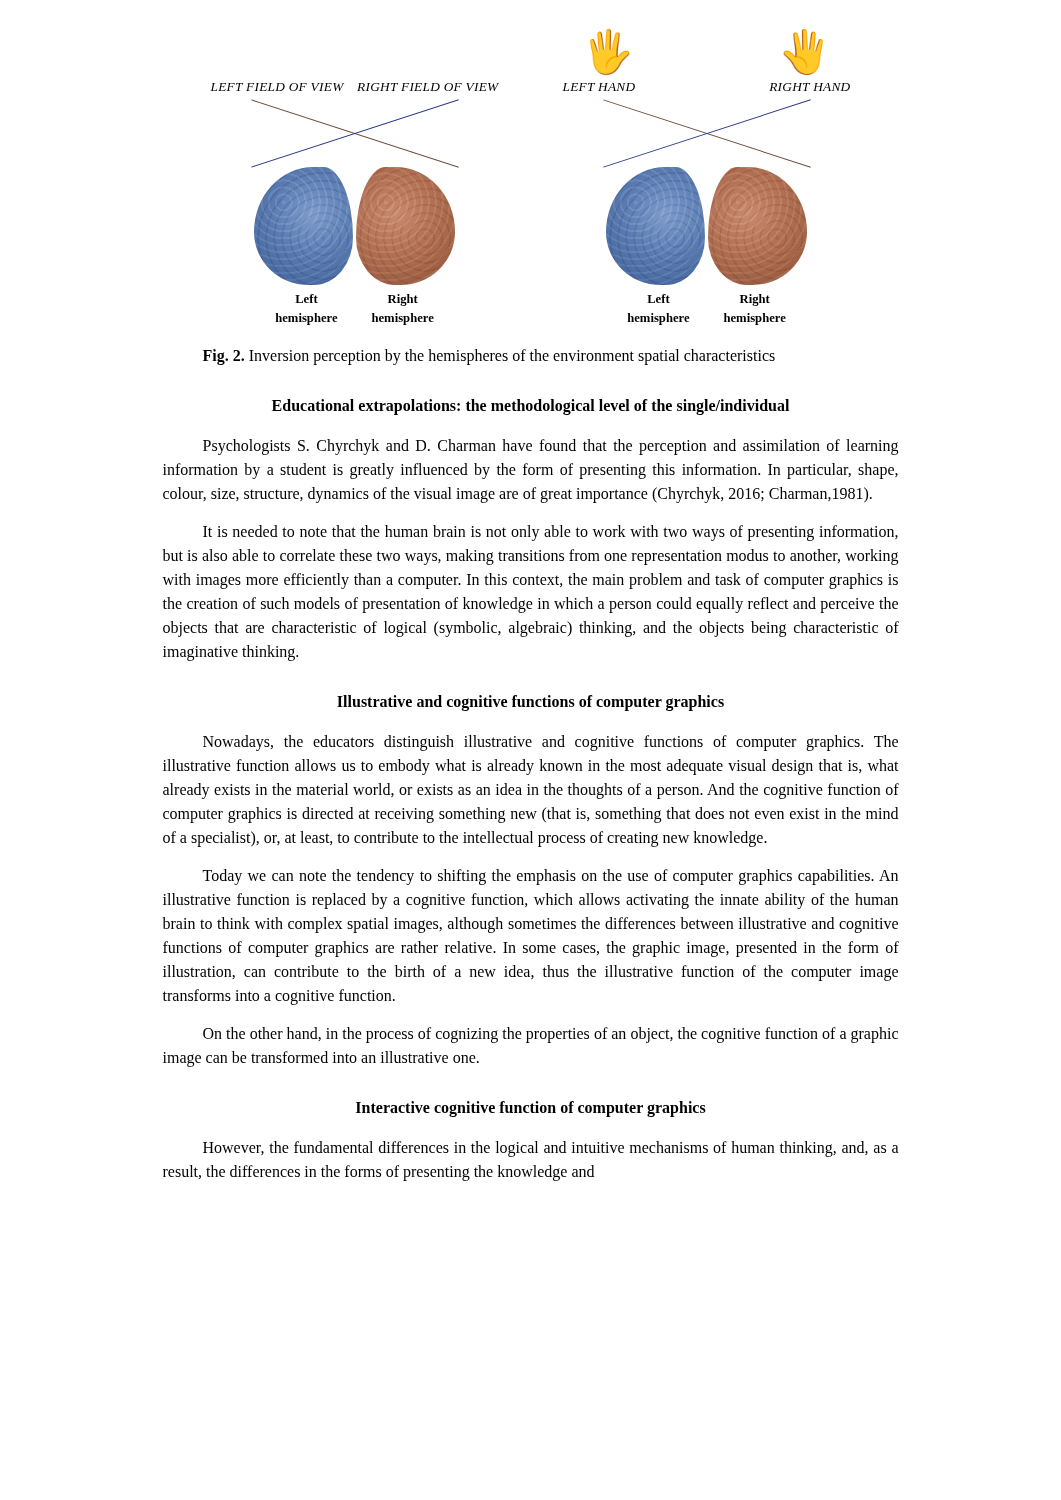LEFT FIELD OF VIEW RIGHT FIELD OF VIEW
Left hemisphere Right hemisphere
🖐 🖐
LEFT HAND RIGHT HAND
Left hemisphere Right hemisphere
Fig. 2. Inversion perception by the hemispheres of the environment spatial characteristics
Educational extrapolations: the methodological level of the single/individual
Psychologists S. Chyrchyk and D. Charman have found that the perception and assimilation of learning information by a student is greatly influenced by the form of presenting this information. In particular, shape, colour, size, structure, dynamics of the visual image are of great importance (Chyrchyk, 2016; Charman,1981).
It is needed to note that the human brain is not only able to work with two ways of presenting information, but is also able to correlate these two ways, making transitions from one representation modus to another, working with images more efficiently than a computer. In this context, the main problem and task of computer graphics is the creation of such models of presentation of knowledge in which a person could equally reflect and perceive the objects that are characteristic of logical (symbolic, algebraic) thinking, and the objects being characteristic of imaginative thinking.
Illustrative and cognitive functions of computer graphics
Nowadays, the educators distinguish illustrative and cognitive functions of computer graphics. The illustrative function allows us to embody what is already known in the most adequate visual design that is, what already exists in the material world, or exists as an idea in the thoughts of a person. And the cognitive function of computer graphics is directed at receiving something new (that is, something that does not even exist in the mind of a specialist), or, at least, to contribute to the intellectual process of creating new knowledge.
Today we can note the tendency to shifting the emphasis on the use of computer graphics capabilities. An illustrative function is replaced by a cognitive function, which allows activating the innate ability of the human brain to think with complex spatial images, although sometimes the differences between illustrative and cognitive functions of computer graphics are rather relative. In some cases, the graphic image, presented in the form of illustration, can contribute to the birth of a new idea, thus the illustrative function of the computer image transforms into a cognitive function.
On the other hand, in the process of cognizing the properties of an object, the cognitive function of a graphic image can be transformed into an illustrative one.
Interactive cognitive function of computer graphics
However, the fundamental differences in the logical and intuitive mechanisms of human thinking, and, as a result, the differences in the forms of presenting the knowledge and